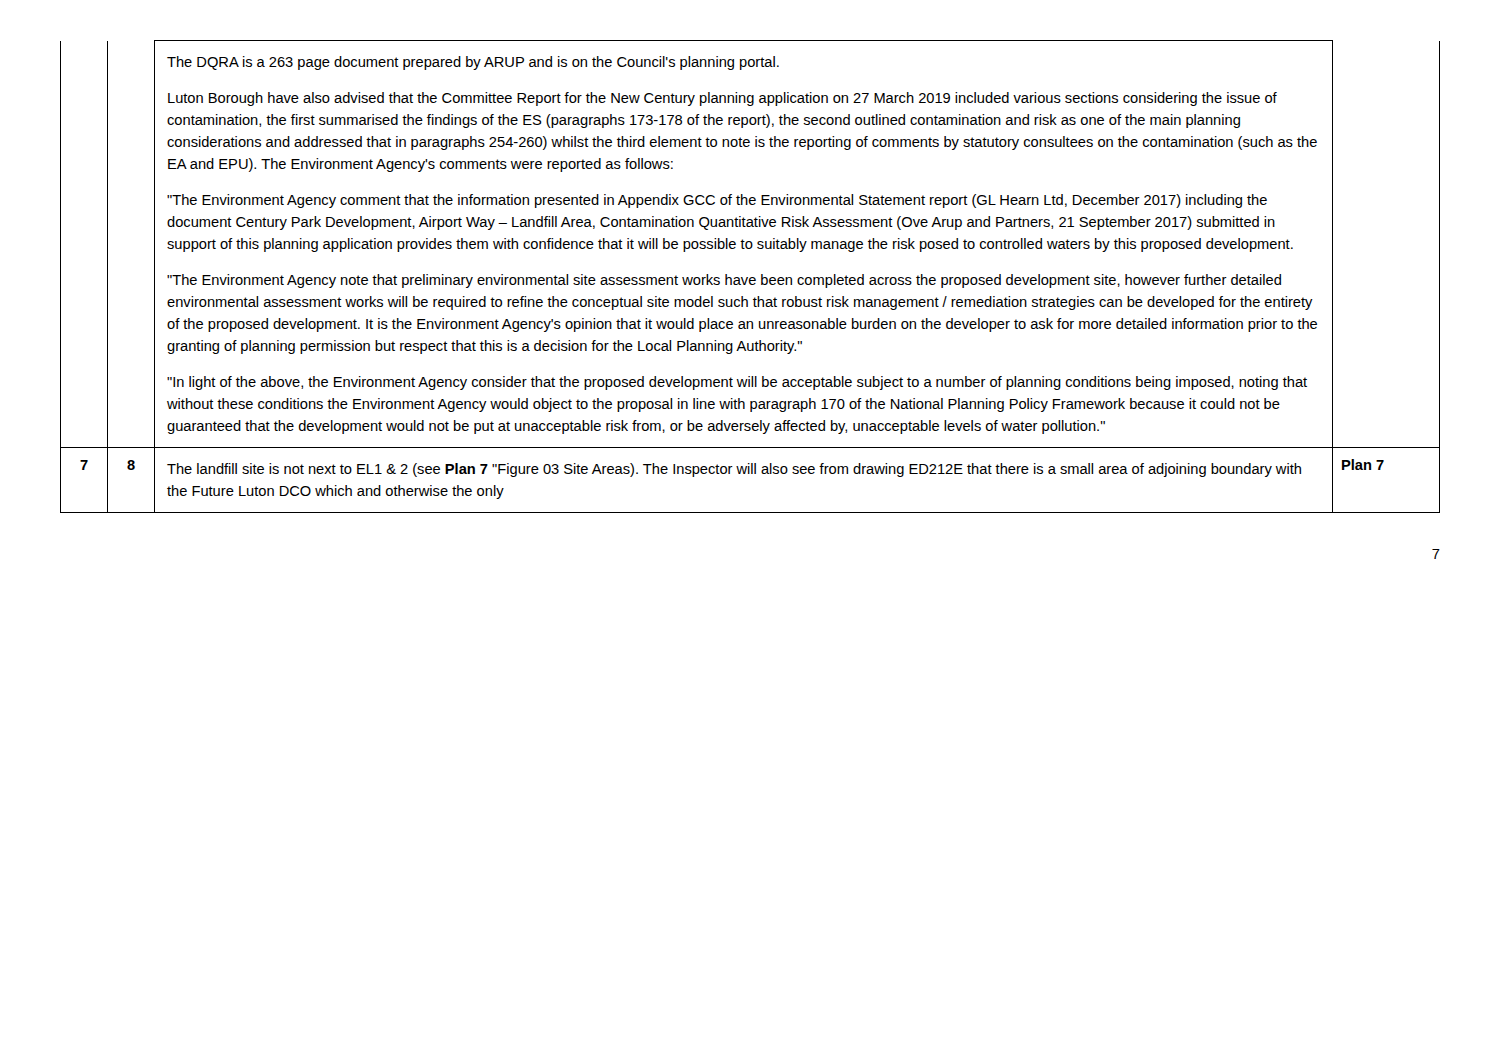| | | The DQRA is a 263 page document prepared by ARUP and is on the Council's planning portal. Luton Borough have also advised that the Committee Report for the New Century planning application on 27 March 2019 included various sections considering the issue of contamination, the first summarised the findings of the ES (paragraphs 173-178 of the report), the second outlined contamination and risk as one of the main planning considerations and addressed that in paragraphs 254-260) whilst the third element to note is the reporting of comments by statutory consultees on the contamination (such as the EA and EPU). The Environment Agency's comments were reported as follows: "The Environment Agency comment that the information presented in Appendix GCC of the Environmental Statement report (GL Hearn Ltd, December 2017) including the document Century Park Development, Airport Way – Landfill Area, Contamination Quantitative Risk Assessment (Ove Arup and Partners, 21 September 2017) submitted in support of this planning application provides them with confidence that it will be possible to suitably manage the risk posed to controlled waters by this proposed development. "The Environment Agency note that preliminary environmental site assessment works have been completed across the proposed development site, however further detailed environmental assessment works will be required to refine the conceptual site model such that robust risk management / remediation strategies can be developed for the entirety of the proposed development. It is the Environment Agency's opinion that it would place an unreasonable burden on the developer to ask for more detailed information prior to the granting of planning permission but respect that this is a decision for the Local Planning Authority." "In light of the above, the Environment Agency consider that the proposed development will be acceptable subject to a number of planning conditions being imposed, noting that without these conditions the Environment Agency would object to the proposal in line with paragraph 170 of the National Planning Policy Framework because it could not be guaranteed that the development would not be put at unacceptable risk from, or be adversely affected by, unacceptable levels of water pollution." | |
| 7 | 8 | The landfill site is not next to EL1 & 2 (see Plan 7 "Figure 03 Site Areas). The Inspector will also see from drawing ED212E that there is a small area of adjoining boundary with the Future Luton DCO which and otherwise the only | Plan 7 |
7